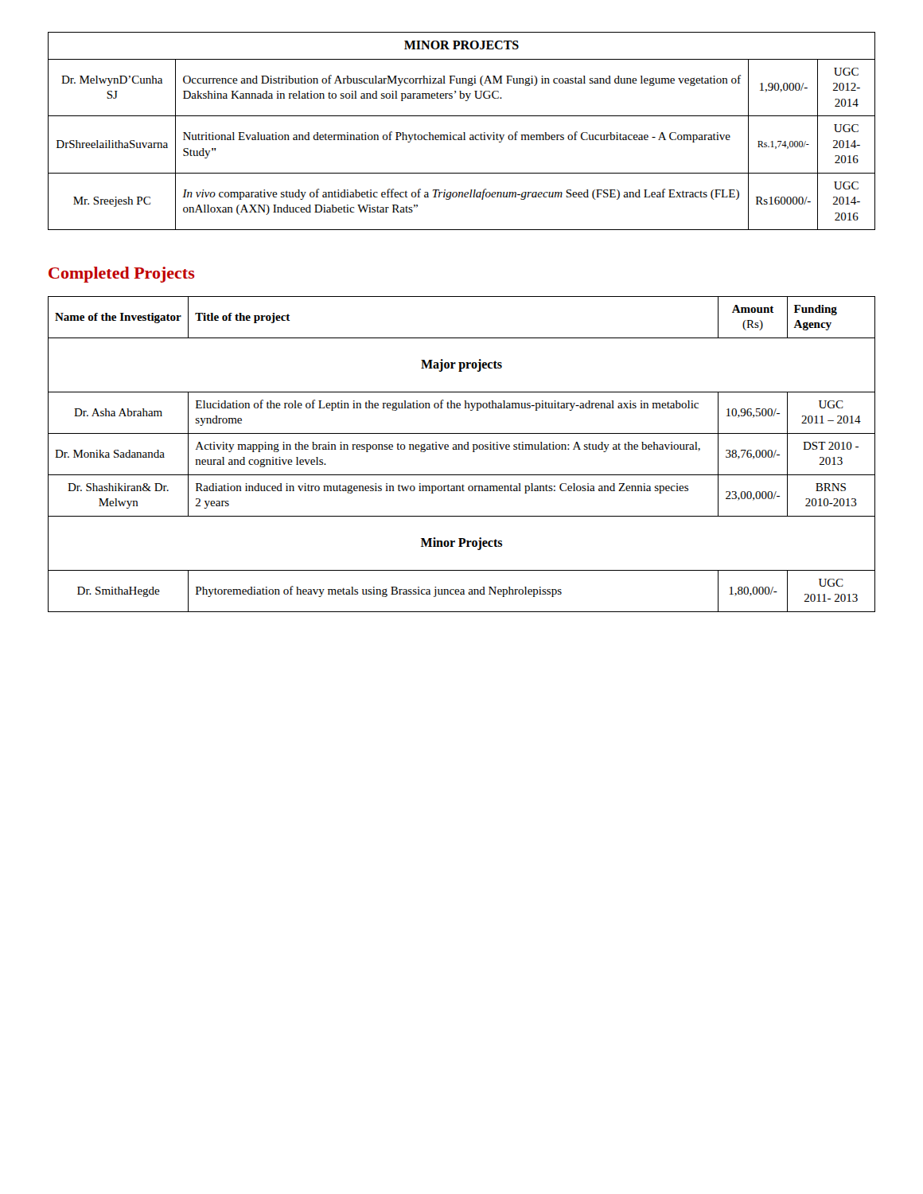| MINOR PROJECTS |
| Dr. MelwynD’Cunha SJ | Occurrence and Distribution of ArbuscularMycorrhizal Fungi (AM Fungi) in coastal sand dune legume vegetation of Dakshina Kannada in relation to soil and soil parameters’ by UGC. | 1,90,000/- | UGC 2012- 2014 |
| DrShreelailithaSuvarna | Nutritional Evaluation and determination of Phytochemical activity of members of Cucurbitaceae - A Comparative Study " | Rs.1,74,000/- | UGC 2014-2016 |
| Mr. Sreejesh PC | In vivo comparative study of antidiabetic effect of a Trigonellafoenum-graecum Seed (FSE) and Leaf Extracts (FLE) onAlloxan (AXN) Induced Diabetic Wistar Rats” | Rs160000/- | UGC 2014-2016 |
Completed Projects
| Name of the Investigator | Title of the project | Amount (Rs) | Funding Agency |
| --- | --- | --- | --- |
| Major projects |
| Dr. Asha Abraham | Elucidation of the role of Leptin in the regulation of the hypothalamus-pituitary-adrenal axis in metabolic syndrome | 10,96,500/- | UGC 2011 – 2014 |
| Dr. Monika Sadananda | Activity mapping in the brain in response to negative and positive stimulation: A study at the behavioural, neural and cognitive levels. | 38,76,000/- | DST 2010 - 2013 |
| Dr. Shashikiran& Dr. Melwyn | Radiation induced in vitro mutagenesis in two important ornamental plants: Celosia and Zennia species 2 years | 23,00,000/- | BRNS 2010-2013 |
| Minor Projects |
| Dr. SmithaHegde | Phytoremediation of heavy metals using Brassica juncea and Nephrolepissps | 1,80,000/- | UGC 2011- 2013 |